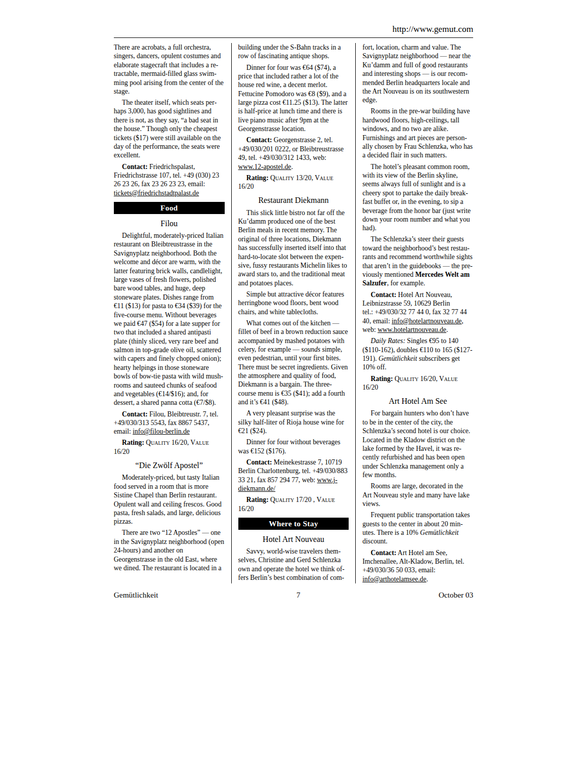http://www.gemut.com
There are acrobats, a full orchestra, singers, dancers, opulent costumes and elaborate stagecraft that includes a retractable, mermaid-filled glass swimming pool arising from the center of the stage.
The theater itself, which seats perhaps 3,000, has good sightlines and there is not, as they say, “a bad seat in the house.” Though only the cheapest tickets ($17) were still available on the day of the performance, the seats were excellent.
Contact: Friedrichspalast, Friedrichstrasse 107, tel. +49 (030) 23 26 23 26, fax 23 26 23 23, email: tickets@friedrichstadtpalast.de
Food
Filou
Delightful, moderately-priced Italian restaurant on Bleibtreustrasse in the Savignyplatz neighborhood. Both the welcome and décor are warm, with the latter featuring brick walls, candlelight, large vases of fresh flowers, polished bare wood tables, and huge, deep stoneware plates. Dishes range from €11 ($13) for pasta to €34 ($39) for the five-course menu. Without beverages we paid €47 ($54) for a late supper for two that included a shared antipasti plate (thinly sliced, very rare beef and salmon in top-grade olive oil, scattered with capers and finely chopped onion); hearty helpings in those stoneware bowls of bow-tie pasta with wild mushrooms and sauteed chunks of seafood and vegetables (€14/$16); and, for dessert, a shared panna cotta (€7/$8).
Contact: Filou, Bleibtreustr. 7, tel. +49/030/313 5543, fax 8867 5437, email: info@filou-berlin.de
Rating: Quality 16/20, Value 16/20
“Die Zwölf Apostel”
Moderately-priced, but tasty Italian food served in a room that is more Sistine Chapel than Berlin restaurant. Opulent wall and ceiling frescos. Good pasta, fresh salads, and large, delicious pizzas.
There are two “12 Apostles” — one in the Savignyplatz neighborhood (open 24-hours) and another on Georgenstrasse in the old East, where we dined. The restaurant is located in a building under the S-Bahn tracks in a row of fascinating antique shops.
Dinner for four was €64 ($74), a price that included rather a lot of the house red wine, a decent merlot. Fettucine Pomodoro was €8 ($9), and a large pizza cost €11.25 ($13). The latter is half-price at lunch time and there is live piano music after 9pm at the Georgenstrasse location.
Contact: Georgenstrasse 2, tel. +49/030/201 0222, or Bleibtreustrasse 49, tel. +49/030/312 1433, web: www.12-apostel.de.
Rating: Quality 13/20, Value 16/20
Restaurant Diekmann
This slick little bistro not far off the Ku’damm produced one of the best Berlin meals in recent memory. The original of three locations, Diekmann has successfully inserted itself into that hard-to-locate slot between the expensive, fussy restaurants Michelin likes to award stars to, and the traditional meat and potatoes places.
Simple but attractive décor features herringbone wood floors, bent wood chairs, and white tablecloths.
What comes out of the kitchen — fillet of beef in a brown reduction sauce accompanied by mashed potatoes with celery, for example — sounds simple, even pedestrian, until your first bites. There must be secret ingredients. Given the atmosphere and quality of food, Diekmann is a bargain. The three-course menu is €35 ($41); add a fourth and it’s €41 ($48).
A very pleasant surprise was the silky half-liter of Rioja house wine for €21 ($24).
Dinner for four without beverages was €152 ($176).
Contact: Meinekestrasse 7, 10719 Berlin Charlottenburg, tel. +49/030/883 33 21, fax 857 294 77, web: www.j-diekmann.de/
Rating: Quality 17/20 , Value 16/20
Where to Stay
Hotel Art Nouveau
Savvy, world-wise travelers themselves, Christine and Gerd Schlenzka own and operate the hotel we think offers Berlin’s best combination of comfort, location, charm and value. The Savignyplatz neighborhood — near the Ku’damm and full of good restaurants and interesting shops — is our recommended Berlin headquarters locale and the Art Nouveau is on its southwestern edge.
Rooms in the pre-war building have hardwood floors, high-ceilings, tall windows, and no two are alike. Furnishings and art pieces are personally chosen by Frau Schlenzka, who has a decided flair in such matters.
The hotel’s pleasant common room, with its view of the Berlin skyline, seems always full of sunlight and is a cheery spot to partake the daily breakfast buffet or, in the evening, to sip a beverage from the honor bar (just write down your room number and what you had).
The Schlenzka’s steer their guests toward the neighborhood’s best restaurants and recommend worthwhile sights that aren’t in the guidebooks — the previously mentioned Mercedes Welt am Salzufer, for example.
Contact: Hotel Art Nouveau, Leibnizstrasse 59, 10629 Berlin
tel.: +49/030/32 77 44 0, fax 32 77 44 40, email: info@hotelartnouveau.de, web: www.hotelartnouveau.de.
Daily Rates: Singles €95 to 140 ($110-162), doubles €110 to 165 ($127-191). Gemütlichkeit subscribers get 10% off.
Rating: Quality 16/20, Value 16/20
Art Hotel Am See
For bargain hunters who don’t have to be in the center of the city, the Schlenzka’s second hotel is our choice. Located in the Kladow district on the lake formed by the Havel, it was recently refurbished and has been open under Schlenzka management only a few months.
Rooms are large, decorated in the Art Nouveau style and many have lake views.
Frequent public transportation takes guests to the center in about 20 minutes. There is a 10% Gemütlichkeit discount.
Contact: Art Hotel am See, Imchenallee, Alt-Kladow, Berlin, tel. +49/030/36 50 033, email: info@arthotelamsee.de.
Gemütlichkeit
7
October 03